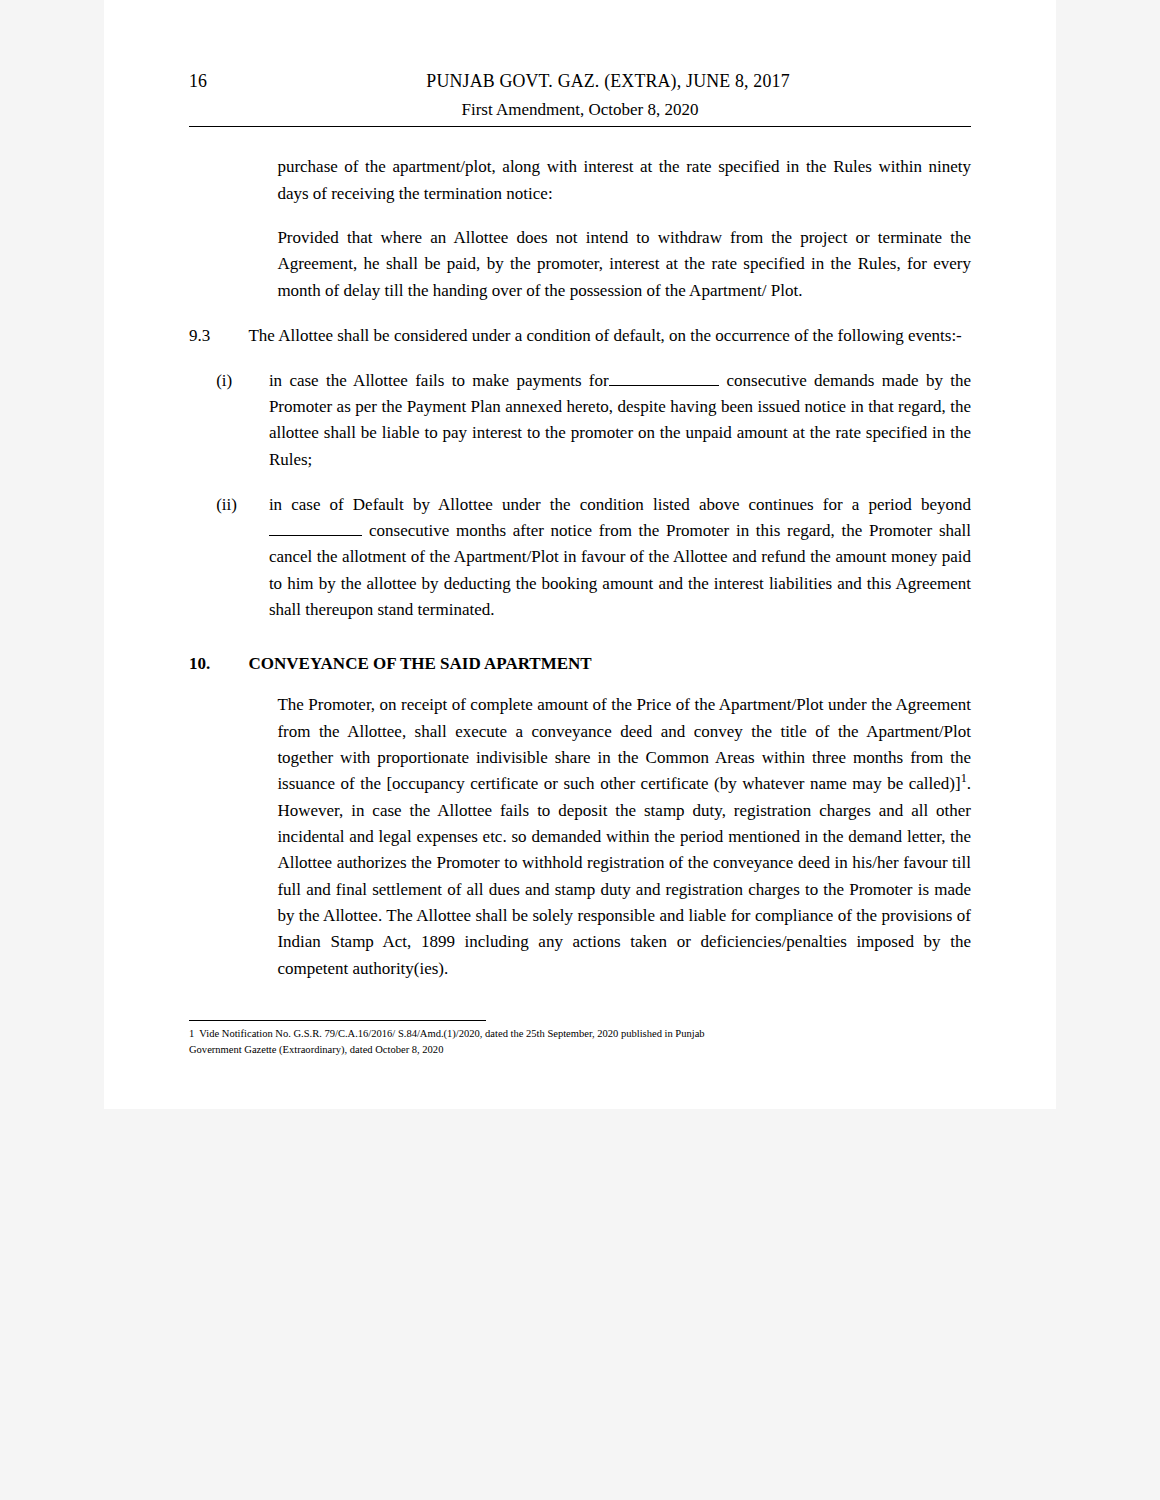16
PUNJAB GOVT. GAZ. (EXTRA), JUNE 8, 2017
First Amendment, October 8, 2020
purchase of the apartment/plot, along with interest at the rate specified in the Rules within ninety days of receiving the termination notice:
Provided that where an Allottee does not intend to withdraw from the project or terminate the Agreement, he shall be paid, by the promoter, interest at the rate specified in the Rules, for every month of delay till the handing over of the possession of the Apartment/ Plot.
9.3
The Allottee shall be considered under a condition of default, on the occurrence of the following events:-
(i)
in case the Allottee fails to make payments for consecutive demands made by the Promoter as per the Payment Plan annexed hereto, despite having been issued notice in that regard, the allottee shall be liable to pay interest to the promoter on the unpaid amount at the rate specified in the Rules;
(ii)
in case of Default by Allottee under the condition listed above continues for a period beyond consecutive months after notice from the Promoter in this regard, the Promoter shall cancel the allotment of the Apartment/Plot in favour of the Allottee and refund the amount money paid to him by the allottee by deducting the booking amount and the interest liabilities and this Agreement shall thereupon stand terminated.
10.
CONVEYANCE OF THE SAID APARTMENT
The Promoter, on receipt of complete amount of the Price of the Apartment/Plot under the Agreement from the Allottee, shall execute a conveyance deed and convey the title of the Apartment/Plot together with proportionate indivisible share in the Common Areas within three months from the issuance of the [occupancy certificate or such other certificate (by whatever name may be called)]1. However, in case the Allottee fails to deposit the stamp duty, registration charges and all other incidental and legal expenses etc. so demanded within the period mentioned in the demand letter, the Allottee authorizes the Promoter to withhold registration of the conveyance deed in his/her favour till full and final settlement of all dues and stamp duty and registration charges to the Promoter is made by the Allottee. The Allottee shall be solely responsible and liable for compliance of the provisions of Indian Stamp Act, 1899 including any actions taken or deficiencies/penalties imposed by the competent authority(ies).
1 Vide Notification No. G.S.R. 79/C.A.16/2016/ S.84/Amd.(1)/2020, dated the 25th September, 2020 published in Punjab
Government Gazette (Extraordinary), dated October 8, 2020